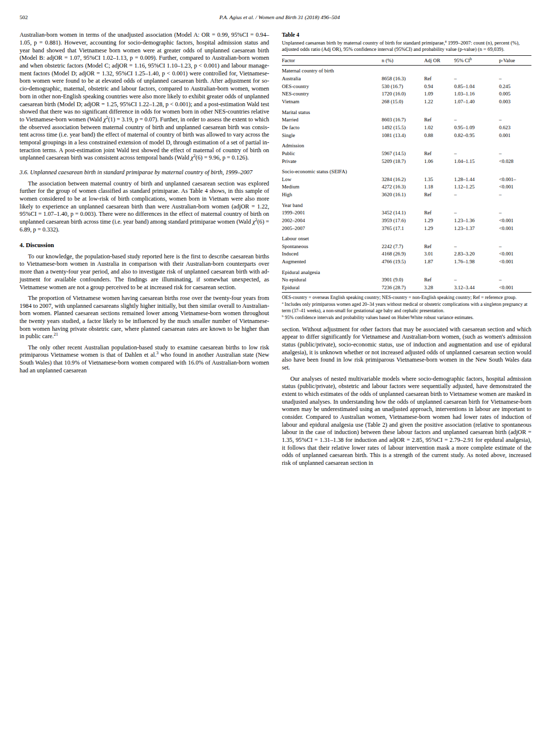502 P.A. Agius et al. / Women and Birth 31 (2018) 496–504
Australian-born women in terms of the unadjusted association (Model A: OR = 0.99, 95%CI = 0.94–1.05, p = 0.881). However, accounting for socio-demographic factors, hospital admission status and year band showed that Vietnamese born women were at greater odds of unplanned caesarean birth (Model B: adjOR = 1.07, 95%CI 1.02–1.13, p = 0.009). Further, compared to Australian-born women and when obstetric factors (Model C; adjOR = 1.16, 95%CI 1.10–1.23, p < 0.001) and labour management factors (Model D; adjOR = 1.32, 95%CI 1.25–1.40, p < 0.001) were controlled for, Vietnamese-born women were found to be at elevated odds of unplanned caesarean birth. After adjustment for socio-demographic, maternal, obstetric and labour factors, compared to Australian-born women, women born in other non-English speaking countries were also more likely to exhibit greater odds of unplanned caesarean birth (Model D; adjOR = 1.25, 95%CI 1.22–1.28, p < 0.001); and a post-estimation Wald test showed that there was no significant difference in odds for women born in other NES-countries relative to Vietnamese-born women (Wald χ2(1) = 3.19, p = 0.07). Further, in order to assess the extent to which the observed association between maternal country of birth and unplanned caesarean birth was consistent across time (i.e. year band) the effect of maternal of country of birth was allowed to vary across the temporal groupings in a less constrained extension of model D, through estimation of a set of partial interaction terms. A post-estimation joint Wald test showed the effect of maternal of country of birth on unplanned caesarean birth was consistent across temporal bands (Wald χ2(6) = 9.96, p = 0.126).
3.6. Unplanned caesarean birth in standard primiparae by maternal country of birth, 1999–2007
The association between maternal country of birth and unplanned caesarean section was explored further for the group of women classified as standard primiparae. As Table 4 shows, in this sample of women considered to be at low-risk of birth complications, women born in Vietnam were also more likely to experience an unplanned caesarean birth than were Australian-born women (adjOR = 1.22, 95%CI = 1.07–1.40, p = 0.003). There were no differences in the effect of maternal country of birth on unplanned caesarean birth across time (i.e. year band) among standard primiparae women (Wald χ2(6) = 6.89, p = 0.332).
4. Discussion
To our knowledge, the population-based study reported here is the first to describe caesarean births to Vietnamese-born women in Australia in comparison with their Australian-born counterparts over more than a twenty-four year period, and also to investigate risk of unplanned caesarean birth with adjustment for available confounders. The findings are illuminating, if somewhat unexpected, as Vietnamese women are not a group perceived to be at increased risk for caesarean section.
The proportion of Vietnamese women having caesarean births rose over the twenty-four years from 1984 to 2007, with unplanned caesareans slightly higher initially, but then similar overall to Australian-born women. Planned caesarean sections remained lower among Vietnamese-born women throughout the twenty years studied, a factor likely to be influenced by the much smaller number of Vietnamese-born women having private obstetric care, where planned caesarean rates are known to be higher than in public care.21
The only other recent Australian population-based study to examine caesarean births to low risk primiparous Vietnamese women is that of Dahlen et al.3 who found in another Australian state (New South Wales) that 10.9% of Vietnamese-born women compared with 16.0% of Australian-born women had an unplanned caesarean
Table 4
Unplanned caesarean birth by maternal country of birth for standard primiparae,a 1999–2007: count (n), percent (%), adjusted odds ratio (Adj OR), 95% confidence interval (95%CI) and probability value (p-value) (n = 69,039).
| Factor | n (%) | Adj OR | 95% CI b | p-Value |
| --- | --- | --- | --- | --- |
| Maternal country of birth |
| Australia | 8658 (16.3) | Ref | – | – |
| OES-country | 530 (16.7) | 0.94 | 0.85–1.04 | 0.245 |
| NES-country | 1720 (16.0) | 1.09 | 1.03–1.16 | 0.005 |
| Vietnam | 268 (15.0) | 1.22 | 1.07–1.40 | 0.003 |
| Marital status |
| Married | 8603 (16.7) | Ref | – | – |
| De facto | 1492 (15.5) | 1.02 | 0.95–1.09 | 0.623 |
| Single | 1081 (13.4) | 0.88 | 0.82–0.95 | 0.001 |
| Admission |
| Public | 5967 (14.5) | Ref | – | – |
| Private | 5209 (18.7) | 1.06 | 1.04–1.15 | <0.028 |
| Socio-economic status (SEIFA) |
| Low | 3284 (16.2) | 1.35 | 1.28–1.44 | <0.001– |
| Medium | 4272 (16.3) | 1.18 | 1.12–1.25 | <0.001 |
| High | 3620 (16.1) | Ref | – | – |
| Year band |
| 1999–2001 | 3452 (14.1) | Ref | – | – |
| 2002–2004 | 3959 (17.6) | 1.29 | 1.23–1.36 | <0.001 |
| 2005–2007 | 3765 (17.1 | 1.29 | 1.23–1.37 | <0.001 |
| Labour onset |
| Spontaneous | 2242 (7.7) | Ref | – | – |
| Induced | 4168 (26.9) | 3.01 | 2.83–3.20 | <0.001 |
| Augmented | 4766 (19.5) | 1.87 | 1.76–1.98 | <0.001 |
| Epidural analgesia |
| No epidural | 3901 (9.0) | Ref | – | – |
| Epidural | 7236 (28.7) | 3.28 | 3.12–3.44 | <0.001 |
OES-country = overseas English speaking country; NES-country = non-English speaking country; Ref = reference group.
a Includes only primiparous women aged 20–34 years without medical or obstetric complications with a singleton pregnancy at term (37–41 weeks), a non-small for gestational age baby and cephalic presentation.
b 95% confidence intervals and probability values based on Huber/White robust variance estimates.
section. Without adjustment for other factors that may be associated with caesarean section and which appear to differ significantly for Vietnamese and Australian-born women, (such as women's admission status (public/private), socio-economic status, use of induction and augmentation and use of epidural analgesia), it is unknown whether or not increased adjusted odds of unplanned caesarean section would also have been found in low risk primiparous Vietnamese-born women in the New South Wales data set.
Our analyses of nested multivariable models where socio-demographic factors, hospital admission status (public/private), obstetric and labour factors were sequentially adjusted, have demonstrated the extent to which estimates of the odds of unplanned caesarean birth to Vietnamese women are masked in unadjusted analyses. In understanding how the odds of unplanned caesarean birth for Vietnamese-born women may be underestimated using an unadjusted approach, interventions in labour are important to consider. Compared to Australian women, Vietnamese-born women had lower rates of induction of labour and epidural analgesia use (Table 2) and given the positive association (relative to spontaneous labour in the case of induction) between these labour factors and unplanned caesarean birth (adjOR = 1.35, 95%CI = 1.31–1.38 for induction and adjOR = 2.85, 95%CI = 2.79–2.91 for epidural analgesia), it follows that their relative lower rates of labour intervention mask a more complete estimate of the odds of unplanned caesarean birth. This is a strength of the current study. As noted above, increased risk of unplanned caesarean section in